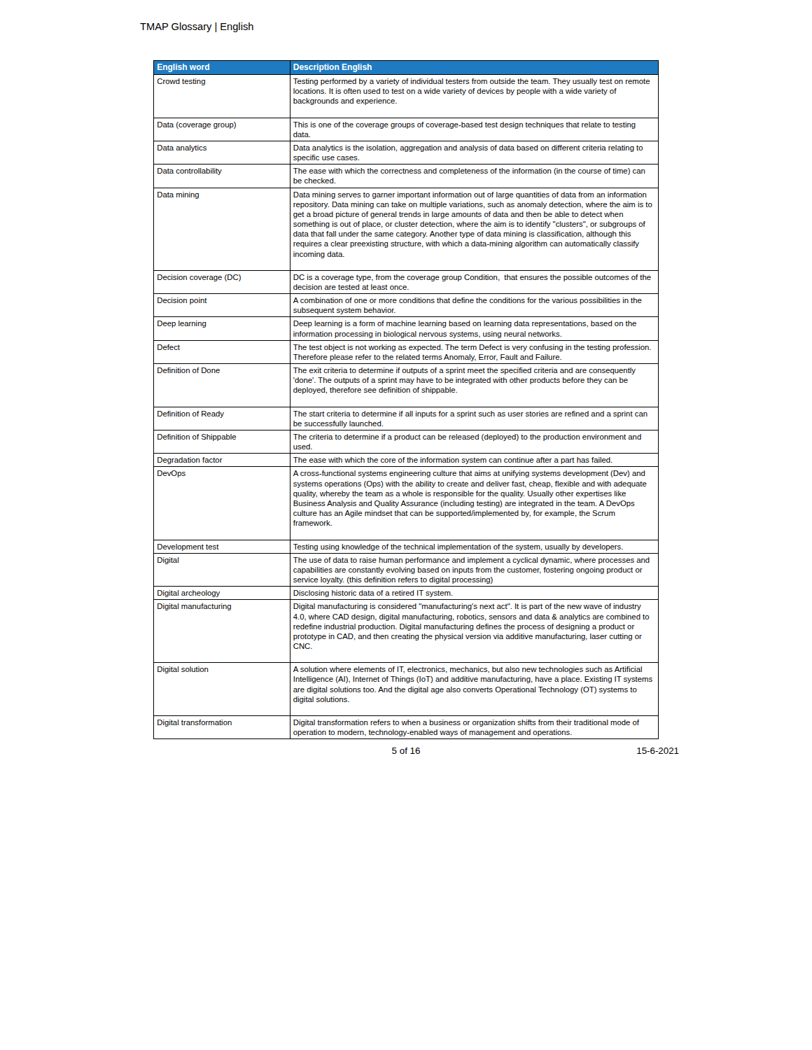TMAP Glossary | English
| English word | Description English |
| --- | --- |
| Crowd testing | Testing performed by a variety of individual testers from outside the team. They usually test on remote locations. It is often used to test on a wide variety of devices by people with a wide variety of backgrounds and experience. |
| Data (coverage group) | This is one of the coverage groups of coverage-based test design techniques that relate to testing data. |
| Data analytics | Data analytics is the isolation, aggregation and analysis of data based on different criteria relating to specific use cases. |
| Data controllability | The ease with which the correctness and completeness of the information (in the course of time) can be checked. |
| Data mining | Data mining serves to garner important information out of large quantities of data from an information repository. Data mining can take on multiple variations, such as anomaly detection, where the aim is to get a broad picture of general trends in large amounts of data and then be able to detect when something is out of place, or cluster detection, where the aim is to identify "clusters", or subgroups of data that fall under the same category. Another type of data mining is classification, although this requires a clear preexisting structure, with which a data-mining algorithm can automatically classify incoming data. |
| Decision coverage (DC) | DC is a coverage type, from the coverage group Condition, that ensures the possible outcomes of the decision are tested at least once. |
| Decision point | A combination of one or more conditions that define the conditions for the various possibilities in the subsequent system behavior. |
| Deep learning | Deep learning is a form of machine learning based on learning data representations, based on the information processing in biological nervous systems, using neural networks. |
| Defect | The test object is not working as expected. The term Defect is very confusing in the testing profession. Therefore please refer to the related terms Anomaly, Error, Fault and Failure. |
| Definition of Done | The exit criteria to determine if outputs of a sprint meet the specified criteria and are consequently 'done'. The outputs of a sprint may have to be integrated with other products before they can be deployed, therefore see definition of shippable. |
| Definition of Ready | The start criteria to determine if all inputs for a sprint such as user stories are refined and a sprint can be successfully launched. |
| Definition of Shippable | The criteria to determine if a product can be released (deployed) to the production environment and used. |
| Degradation factor | The ease with which the core of the information system can continue after a part has failed. |
| DevOps | A cross-functional systems engineering culture that aims at unifying systems development (Dev) and systems operations (Ops) with the ability to create and deliver fast, cheap, flexible and with adequate quality, whereby the team as a whole is responsible for the quality. Usually other expertises like Business Analysis and Quality Assurance (including testing) are integrated in the team. A DevOps culture has an Agile mindset that can be supported/implemented by, for example, the Scrum framework. |
| Development test | Testing using knowledge of the technical implementation of the system, usually by developers. |
| Digital | The use of data to raise human performance and implement a cyclical dynamic, where processes and capabilities are constantly evolving based on inputs from the customer, fostering ongoing product or service loyalty. (this definition refers to digital processing) |
| Digital archeology | Disclosing historic data of a retired IT system. |
| Digital manufacturing | Digital manufacturing is considered "manufacturing's next act". It is part of the new wave of industry 4.0, where CAD design, digital manufacturing, robotics, sensors and data & analytics are combined to redefine industrial production. Digital manufacturing defines the process of designing a product or prototype in CAD, and then creating the physical version via additive manufacturing, laser cutting or CNC. |
| Digital solution | A solution where elements of IT, electronics, mechanics, but also new technologies such as Artificial Intelligence (AI), Internet of Things (IoT) and additive manufacturing, have a place. Existing IT systems are digital solutions too. And the digital age also converts Operational Technology (OT) systems to digital solutions. |
| Digital transformation | Digital transformation refers to when a business or organization shifts from their traditional mode of operation to modern, technology-enabled ways of management and operations. |
5 of 16
15-6-2021